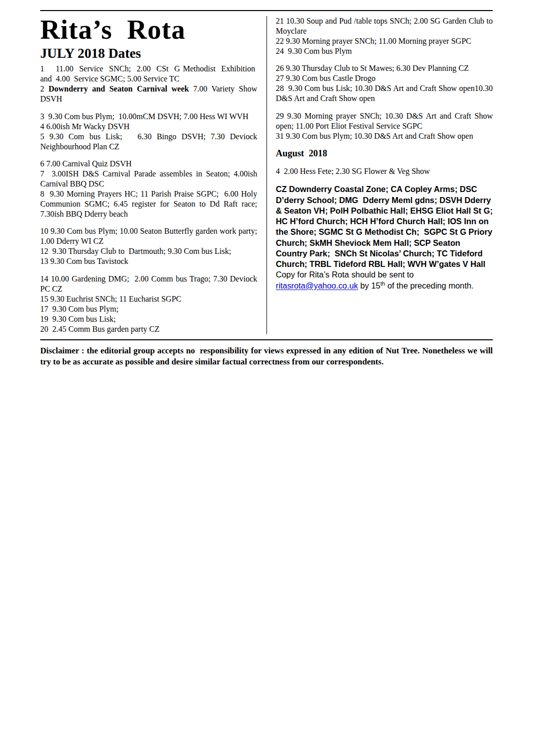Rita’s Rota
JULY 2018 Dates
1 11.00 Service SNCh; 2.00 CSt G Methodist Exhibition and 4.00 Service SGMC; 5.00 Service TC
2 Downderry and Seaton Carnival week 7.00 Variety Show DSVH
3 9.30 Com bus Plym; 10.00mCM DSVH; 7.00 Hess WI WVH
4 6.00ish Mr Wacky DSVH
5 9.30 Com bus Lisk; 6.30 Bingo DSVH; 7.30 Deviock Neighbourhood Plan CZ
6 7.00 Carnival Quiz DSVH
7 3.00ISH D&S Carnival Parade assembles in Seaton; 4.00ish Carnival BBQ DSC
8 9.30 Morning Prayers HC; 11 Parish Praise SGPC; 6.00 Holy Communion SGMC; 6.45 register for Seaton to Dd Raft race; 7.30ish BBQ Dderry beach
10 9.30 Com bus Plym; 10.00 Seaton Butterfly garden work party; 1.00 Dderry WI CZ
12 9.30 Thursday Club to Dartmouth; 9.30 Com bus Lisk;
13 9.30 Com bus Tavistock
14 10.00 Gardening DMG; 2.00 Comm bus Trago; 7.30 Deviock PC CZ
15 9.30 Euchrist SNCh; 11 Eucharist SGPC
17 9.30 Com bus Plym;
19 9.30 Com bus Lisk;
20 2.45 Comm Bus garden party CZ
21 10.30 Soup and Pud /table tops SNCh; 2.00 SG Garden Club to Moyclare
22 9.30 Morning prayer SNCh; 11.00 Morning prayer SGPC
24 9.30 Com bus Plym
26 9.30 Thursday Club to St Mawes; 6.30 Dev Planning CZ
27 9.30 Com bus Castle Drogo
28 9.30 Com bus Lisk; 10.30 D&S Art and Craft Show open10.30 D&S Art and Craft Show open
29 9.30 Morning prayer SNCh; 10.30 D&S Art and Craft Show open; 11.00 Port Eliot Festival Service SGPC
31 9.30 Com bus Plym; 10.30 D&S Art and Craft Show open
August 2018
4 2.00 Hess Fete; 2.30 SG Flower & Veg Show
CZ Downderry Coastal Zone; CA Copley Arms; DSC D’derry School; DMG Dderry Meml gdns; DSVH Dderry & Seaton VH; PolH Polbathic Hall; EHSG Eliot Hall St G; HC H’ford Church; HCH H’ford Church Hall; IOS Inn on the Shore; SGMC St G Methodist Ch; SGPC St G Priory Church; SkMH Sheviock Mem Hall; SCP Seaton Country Park; SNCh St Nicolas’ Church; TC Tideford Church; TRBL Tideford RBL Hall; WVH W’gates V Hall
Copy for Rita’s Rota should be sent to ritasrota@yahoo.co.uk by 15th of the preceding month.
Disclaimer : the editorial group accepts no responsibility for views expressed in any edition of Nut Tree. Nonetheless we will try to be as accurate as possible and desire similar factual correctness from our correspondents.